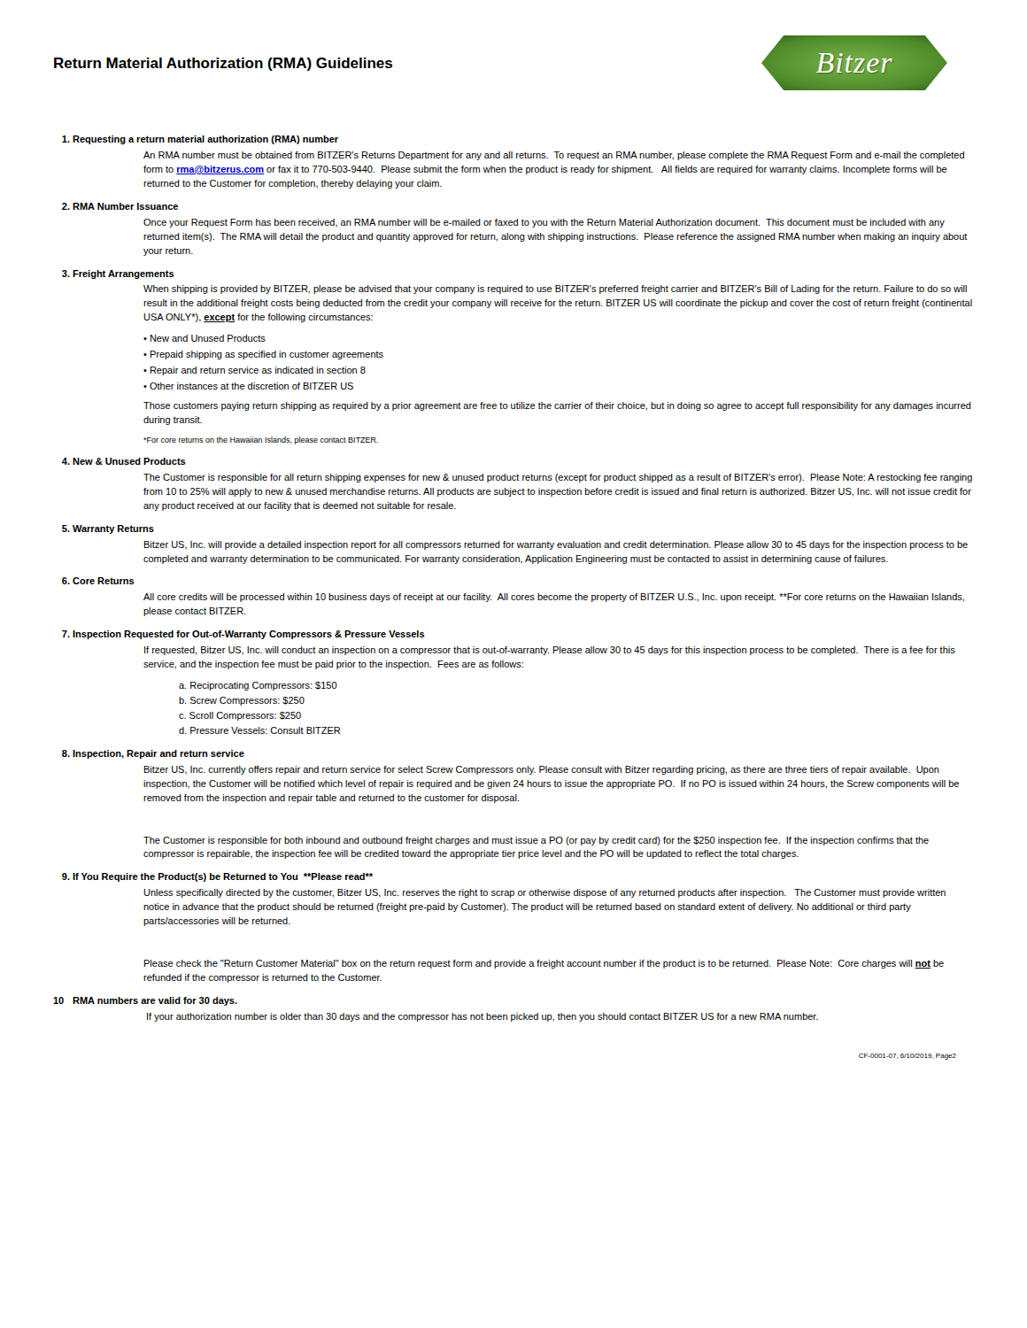Return Material Authorization (RMA) Guidelines
Bitzer
Requesting a return material authorization (RMA) number
An RMA number must be obtained from BITZER's Returns Department for any and all returns. To request an RMA number, please complete the RMA Request Form and e-mail the completed form to rma@bitzerus.com or fax it to 770-503-9440. Please submit the form when the product is ready for shipment. All fields are required for warranty claims. Incomplete forms will be returned to the Customer for completion, thereby delaying your claim.
RMA Number Issuance
Once your Request Form has been received, an RMA number will be e-mailed or faxed to you with the Return Material Authorization document. This document must be included with any returned item(s). The RMA will detail the product and quantity approved for return, along with shipping instructions. Please reference the assigned RMA number when making an inquiry about your return.
Freight Arrangements
When shipping is provided by BITZER, please be advised that your company is required to use BITZER's preferred freight carrier and BITZER's Bill of Lading for the return. Failure to do so will result in the additional freight costs being deducted from the credit your company will receive for the return. BITZER US will coordinate the pickup and cover the cost of return freight (continental USA ONLY*), except for the following circumstances:
New and Unused Products
Prepaid shipping as specified in customer agreements
Repair and return service as indicated in section 8
Other instances at the discretion of BITZER US
Those customers paying return shipping as required by a prior agreement are free to utilize the carrier of their choice, but in doing so agree to accept full responsibility for any damages incurred during transit.
*For core returns on the Hawaiian Islands, please contact BITZER.
New & Unused Products
The Customer is responsible for all return shipping expenses for new & unused product returns (except for product shipped as a result of BITZER's error). Please Note: A restocking fee ranging from 10 to 25% will apply to new & unused merchandise returns. All products are subject to inspection before credit is issued and final return is authorized. Bitzer US, Inc. will not issue credit for any product received at our facility that is deemed not suitable for resale.
Warranty Returns
Bitzer US, Inc. will provide a detailed inspection report for all compressors returned for warranty evaluation and credit determination. Please allow 30 to 45 days for the inspection process to be completed and warranty determination to be communicated. For warranty consideration, Application Engineering must be contacted to assist in determining cause of failures.
Core Returns
All core credits will be processed within 10 business days of receipt at our facility. All cores become the property of BITZER U.S., Inc. upon receipt. **For core returns on the Hawaiian Islands, please contact BITZER.
Inspection Requested for Out-of-Warranty Compressors & Pressure Vessels
If requested, Bitzer US, Inc. will conduct an inspection on a compressor that is out-of-warranty. Please allow 30 to 45 days for this inspection process to be completed. There is a fee for this service, and the inspection fee must be paid prior to the inspection. Fees are as follows:
a. Reciprocating Compressors: $150
b. Screw Compressors: $250
c. Scroll Compressors: $250
d. Pressure Vessels: Consult BITZER
Inspection, Repair and return service
Bitzer US, Inc. currently offers repair and return service for select Screw Compressors only. Please consult with Bitzer regarding pricing, as there are three tiers of repair available. Upon inspection, the Customer will be notified which level of repair is required and be given 24 hours to issue the appropriate PO. If no PO is issued within 24 hours, the Screw components will be removed from the inspection and repair table and returned to the customer for disposal.
The Customer is responsible for both inbound and outbound freight charges and must issue a PO (or pay by credit card) for the $250 inspection fee. If the inspection confirms that the compressor is repairable, the inspection fee will be credited toward the appropriate tier price level and the PO will be updated to reflect the total charges.
If You Require the Product(s) be Returned to You **Please read**
Unless specifically directed by the customer, Bitzer US, Inc. reserves the right to scrap or otherwise dispose of any returned products after inspection. The Customer must provide written notice in advance that the product should be returned (freight pre-paid by Customer). The product will be returned based on standard extent of delivery. No additional or third party parts/accessories will be returned.
Please check the "Return Customer Material" box on the return request form and provide a freight account number if the product is to be returned. Please Note: Core charges will not be refunded if the compressor is returned to the Customer.
10 RMA numbers are valid for 30 days.
If your authorization number is older than 30 days and the compressor has not been picked up, then you should contact BITZER US for a new RMA number.
CF-0001-07, 6/10/2019, Page2